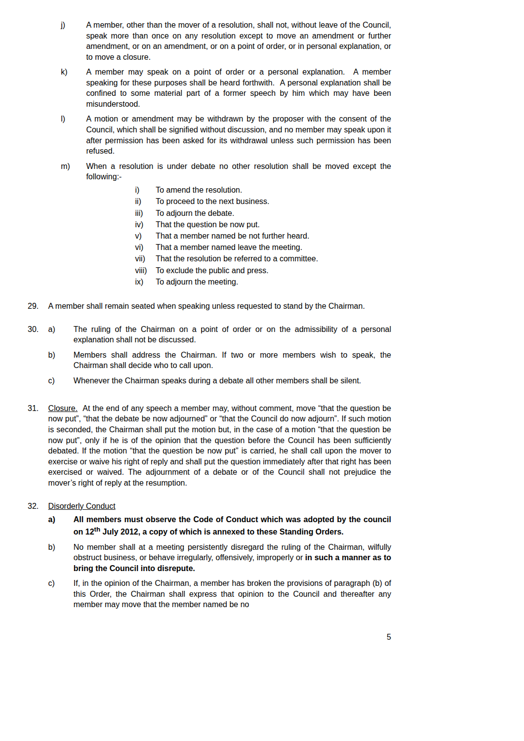j)
A member, other than the mover of a resolution, shall not, without leave of the Council, speak more than once on any resolution except to move an amendment or further amendment, or on an amendment, or on a point of order, or in personal explanation, or to move a closure.
k)
A member may speak on a point of order or a personal explanation. A member speaking for these purposes shall be heard forthwith. A personal explanation shall be confined to some material part of a former speech by him which may have been misunderstood.
l)
A motion or amendment may be withdrawn by the proposer with the consent of the Council, which shall be signified without discussion, and no member may speak upon it after permission has been asked for its withdrawal unless such permission has been refused.
m)
When a resolution is under debate no other resolution shall be moved except the following:-
i)
To amend the resolution.
ii)
To proceed to the next business.
iii)
To adjourn the debate.
iv)
That the question be now put.
v)
That a member named be not further heard.
vi)
That a member named leave the meeting.
vii)
That the resolution be referred to a committee.
viii)
To exclude the public and press.
ix)
To adjourn the meeting.
29.
A member shall remain seated when speaking unless requested to stand by the Chairman.
30.
a)
The ruling of the Chairman on a point of order or on the admissibility of a personal explanation shall not be discussed.
b)
Members shall address the Chairman. If two or more members wish to speak, the Chairman shall decide who to call upon.
c)
Whenever the Chairman speaks during a debate all other members shall be silent.
31.
Closure. At the end of any speech a member may, without comment, move “that the question be now put”, “that the debate be now adjourned” or “that the Council do now adjourn”. If such motion is seconded, the Chairman shall put the motion but, in the case of a motion “that the question be now put”, only if he is of the opinion that the question before the Council has been sufficiently debated. If the motion “that the question be now put” is carried, he shall call upon the mover to exercise or waive his right of reply and shall put the question immediately after that right has been exercised or waived. The adjournment of a debate or of the Council shall not prejudice the mover’s right of reply at the resumption.
32.
Disorderly Conduct
a)
All members must observe the Code of Conduct which was adopted by the council on 12th July 2012, a copy of which is annexed to these Standing Orders.
b)
No member shall at a meeting persistently disregard the ruling of the Chairman, wilfully obstruct business, or behave irregularly, offensively, improperly or in such a manner as to bring the Council into disrepute.
c)
If, in the opinion of the Chairman, a member has broken the provisions of paragraph (b) of this Order, the Chairman shall express that opinion to the Council and thereafter any member may move that the member named be no
5